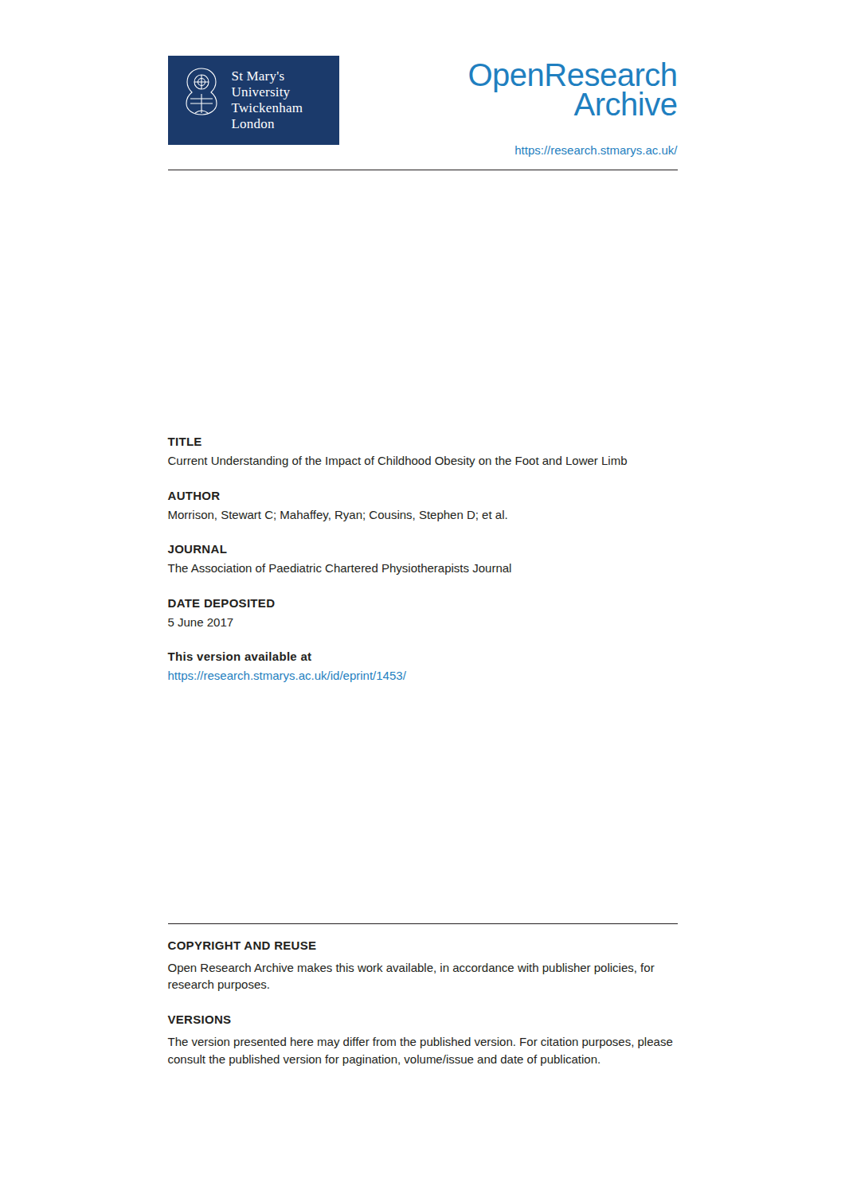St Mary's
University
Twickenham
London
Open Research
Archive
https://research.stmarys.ac.uk/
TITLE
Current Understanding of the Impact of Childhood Obesity on the Foot and Lower Limb
AUTHOR
Morrison, Stewart C; Mahaffey, Ryan; Cousins, Stephen D; et al.
JOURNAL
The Association of Paediatric Chartered Physiotherapists Journal
DATE DEPOSITED
5 June 2017
This version available at
https://research.stmarys.ac.uk/id/eprint/1453/
COPYRIGHT AND REUSE
Open Research Archive makes this work available, in accordance with publisher policies, for research purposes.
VERSIONS
The version presented here may differ from the published version. For citation purposes, please consult the published version for pagination, volume/issue and date of publication.